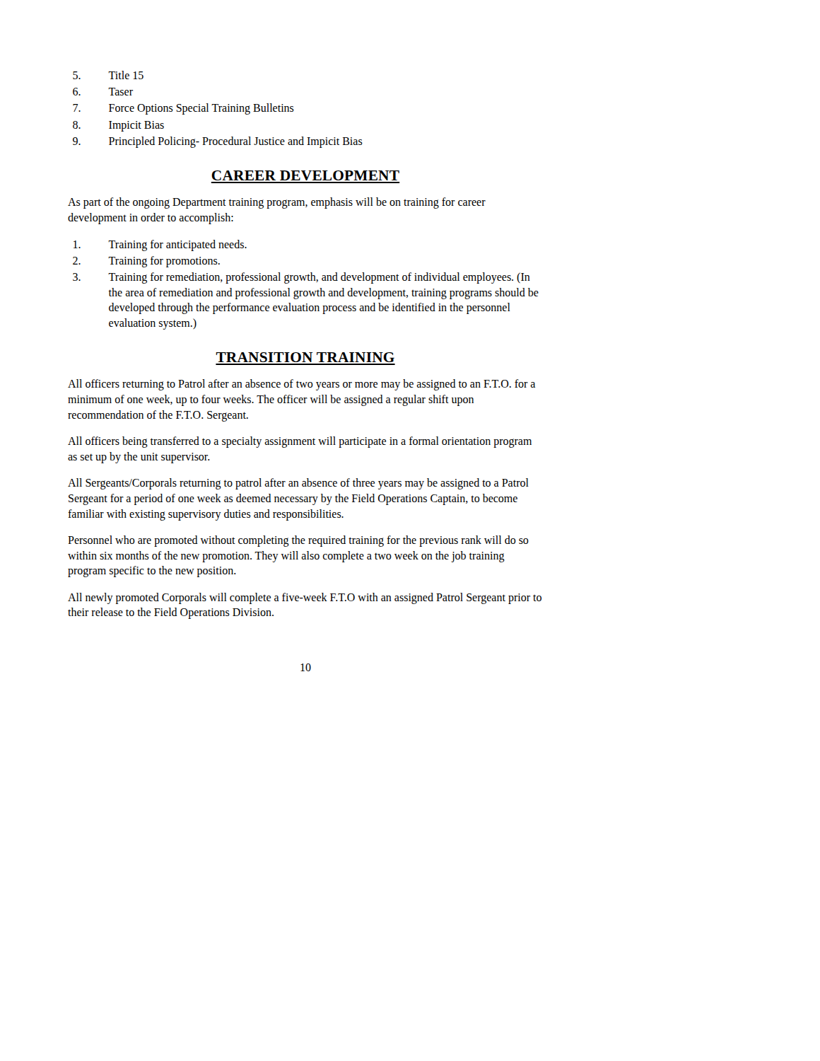5. Title 15
6. Taser
7. Force Options Special Training Bulletins
8. Impicit Bias
9. Principled Policing- Procedural Justice and Impicit Bias
CAREER DEVELOPMENT
As part of the ongoing Department training program, emphasis will be on training for career development in order to accomplish:
1. Training for anticipated needs.
2. Training for promotions.
3. Training for remediation, professional growth, and development of individual employees. (In the area of remediation and professional growth and development, training programs should be developed through the performance evaluation process and be identified in the personnel evaluation system.)
TRANSITION TRAINING
All officers returning to Patrol after an absence of two years or more may be assigned to an F.T.O. for a minimum of one week, up to four weeks. The officer will be assigned a regular shift upon recommendation of the F.T.O. Sergeant.
All officers being transferred to a specialty assignment will participate in a formal orientation program as set up by the unit supervisor.
All Sergeants/Corporals returning to patrol after an absence of three years may be assigned to a Patrol Sergeant for a period of one week as deemed necessary by the Field Operations Captain, to become familiar with existing supervisory duties and responsibilities.
Personnel who are promoted without completing the required training for the previous rank will do so within six months of the new promotion. They will also complete a two week on the job training program specific to the new position.
All newly promoted Corporals will complete a five-week F.T.O with an assigned Patrol Sergeant prior to their release to the Field Operations Division.
10